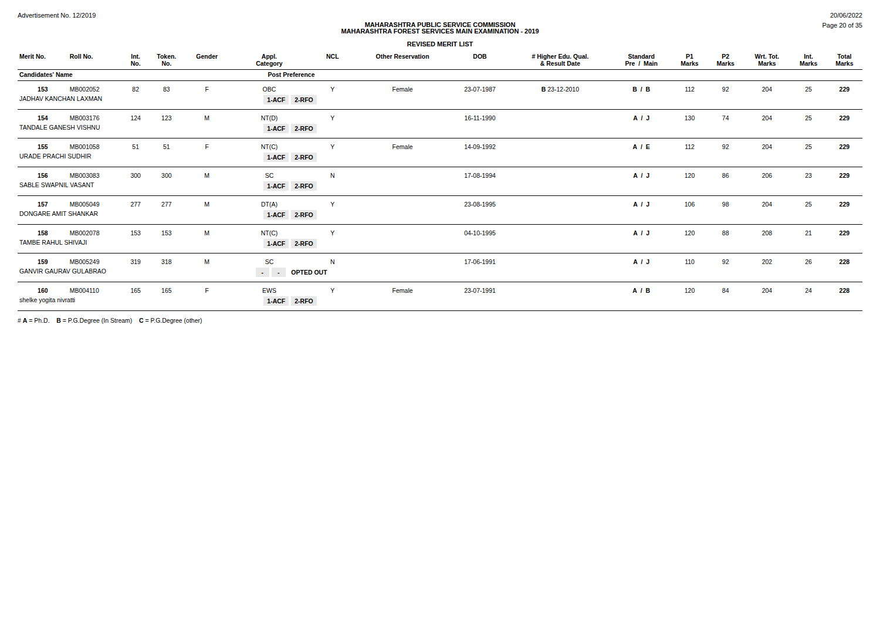Advertisement No. 12/2019
20/06/2022
MAHARASHTRA PUBLIC SERVICE COMMISSION
Page 20 of 35
MAHARASHTRA FOREST SERVICES MAIN EXAMINATION - 2019
REVISED MERIT LIST
| Merit No. | Roll No. | Int. No. | Token. No. | Gender | Appl. Category | NCL | Other Reservation | DOB | # Higher Edu. Qual. & Result Date | Standard Pre / Main | P1 Marks | P2 Marks | Wrt. Tot. Marks | Int. Marks | Total Marks |
| --- | --- | --- | --- | --- | --- | --- | --- | --- | --- | --- | --- | --- | --- | --- | --- |
| Candidates' Name | Post Preference | |
| 153 | MB002052 | 82 | 83 | F | OBC | Y | Female | 23-07-1987 | B 23-12-2010 | B / B | 112 | 92 | 204 | 25 | 229 |
| JADHAV KANCHAN LAXMAN | 1-ACF 2-RFO | |
| 154 | MB003176 | 124 | 123 | M | NT(D) | Y | | 16-11-1990 | | A / J | 130 | 74 | 204 | 25 | 229 |
| TANDALE GANESH VISHNU | 1-ACF 2-RFO | |
| 155 | MB001058 | 51 | 51 | F | NT(C) | Y | Female | 14-09-1992 | | A / E | 112 | 92 | 204 | 25 | 229 |
| URADE PRACHI SUDHIR | 1-ACF 2-RFO | |
| 156 | MB003083 | 300 | 300 | M | SC | N | | 17-08-1994 | | A / J | 120 | 86 | 206 | 23 | 229 |
| SABLE SWAPNIL VASANT | 1-ACF 2-RFO | |
| 157 | MB005049 | 277 | 277 | M | DT(A) | Y | | 23-08-1995 | | A / J | 106 | 98 | 204 | 25 | 229 |
| DONGARE AMIT SHANKAR | 1-ACF 2-RFO | |
| 158 | MB002078 | 153 | 153 | M | NT(C) | Y | | 04-10-1995 | | A / J | 120 | 88 | 208 | 21 | 229 |
| TAMBE RAHUL SHIVAJI | 1-ACF 2-RFO | |
| 159 | MB005249 | 319 | 318 | M | SC | N | | 17-06-1991 | | A / J | 110 | 92 | 202 | 26 | 228 |
| GANVIR GAURAV GULABRAO | - - OPTED OUT | |
| 160 | MB004110 | 165 | 165 | F | EWS | Y | Female | 23-07-1991 | | A / B | 120 | 84 | 204 | 24 | 228 |
| shelke yogita nivratti | 1-ACF 2-RFO | |
# A = Ph.D. B = P.G.Degree (In Stream) C = P.G.Degree (other)